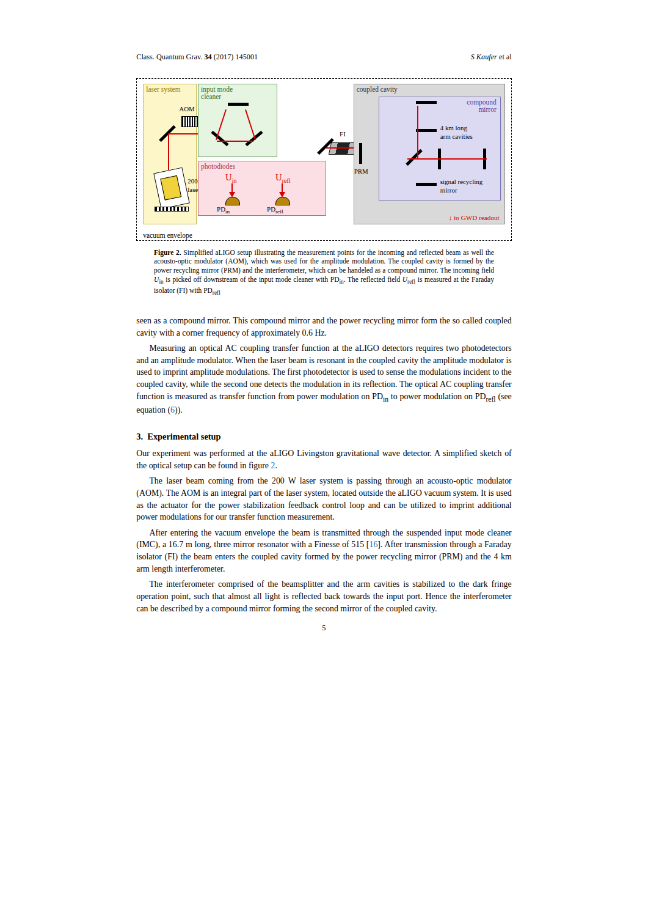Class. Quantum Grav. 34 (2017) 145001
S Kaufer et al
laser system
AOM
200 Watt
laser
input mode
cleaner
photodiodes
PDin
PDrefl
Uin
Urefl
FI
coupled cavity
PRM
compound
mirror
4 km long
arm cavities
signal recycling
mirror
↓ to GWD readout
vacuum envelope
Figure 2. Simplified aLIGO setup illustrating the measurement points for the incoming and reflected beam as well the acousto-optic modulator (AOM), which was used for the amplitude modulation. The coupled cavity is formed by the power recycling mirror (PRM) and the interferometer, which can be handeled as a compound mirror. The incoming field Uin is picked off downstream of the input mode cleaner with PDin. The reflected field Urefl is measured at the Faraday isolator (FI) with PDrefl
seen as a compound mirror. This compound mirror and the power recycling mirror form the so called coupled cavity with a corner frequency of approximately 0.6 Hz.
Measuring an optical AC coupling transfer function at the aLIGO detectors requires two photodetectors and an amplitude modulator. When the laser beam is resonant in the coupled cavity the amplitude modulator is used to imprint amplitude modulations. The first photodetector is used to sense the modulations incident to the coupled cavity, while the second one detects the modulation in its reflection. The optical AC coupling transfer function is measured as transfer function from power modulation on PDin to power modulation on PDrefl (see equation (6)).
3. Experimental setup
Our experiment was performed at the aLIGO Livingston gravitational wave detector. A simplified sketch of the optical setup can be found in figure 2.
The laser beam coming from the 200 W laser system is passing through an acousto-optic modulator (AOM). The AOM is an integral part of the laser system, located outside the aLIGO vacuum system. It is used as the actuator for the power stabilization feedback control loop and can be utilized to imprint additional power modulations for our transfer function measurement.
After entering the vacuum envelope the beam is transmitted through the suspended input mode cleaner (IMC), a 16.7 m long, three mirror resonator with a Finesse of 515 [16]. After transmission through a Faraday isolator (FI) the beam enters the coupled cavity formed by the power recycling mirror (PRM) and the 4 km arm length interferometer.
The interferometer comprised of the beamsplitter and the arm cavities is stabilized to the dark fringe operation point, such that almost all light is reflected back towards the input port. Hence the interferometer can be described by a compound mirror forming the second mirror of the coupled cavity.
5